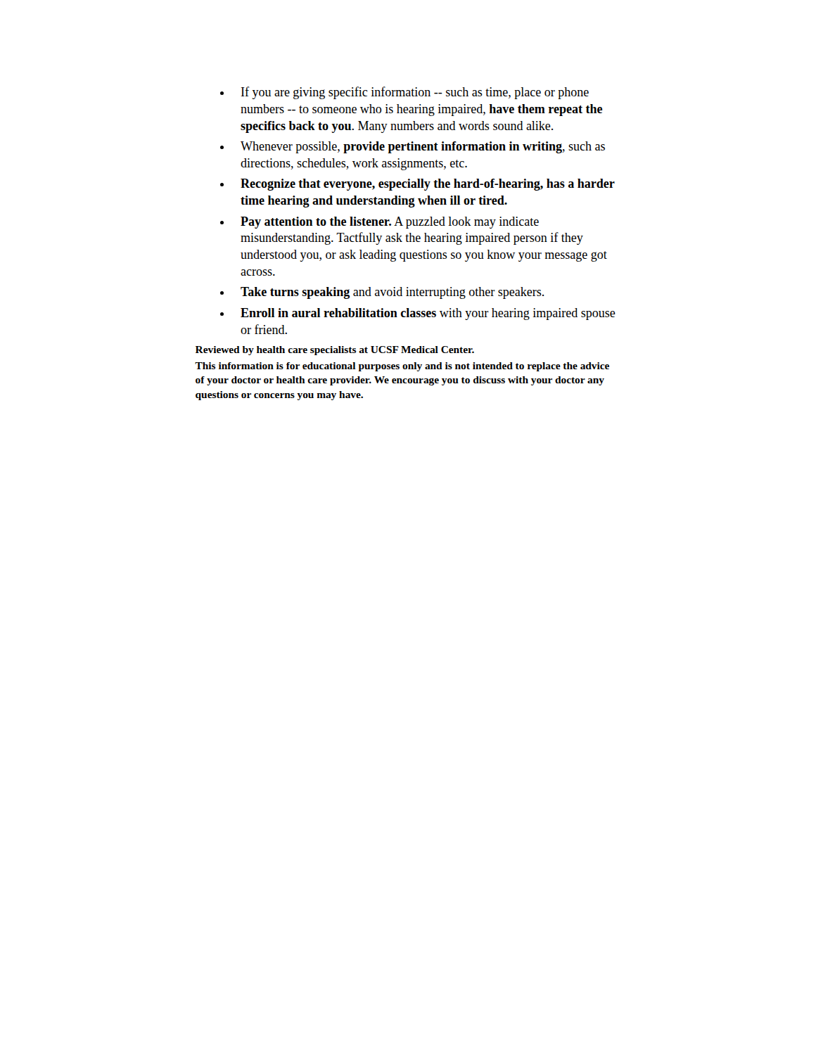If you are giving specific information -- such as time, place or phone numbers -- to someone who is hearing impaired, have them repeat the specifics back to you. Many numbers and words sound alike.
Whenever possible, provide pertinent information in writing, such as directions, schedules, work assignments, etc.
Recognize that everyone, especially the hard-of-hearing, has a harder time hearing and understanding when ill or tired.
Pay attention to the listener. A puzzled look may indicate misunderstanding. Tactfully ask the hearing impaired person if they understood you, or ask leading questions so you know your message got across.
Take turns speaking and avoid interrupting other speakers.
Enroll in aural rehabilitation classes with your hearing impaired spouse or friend.
Reviewed by health care specialists at UCSF Medical Center.
This information is for educational purposes only and is not intended to replace the advice of your doctor or health care provider. We encourage you to discuss with your doctor any questions or concerns you may have.